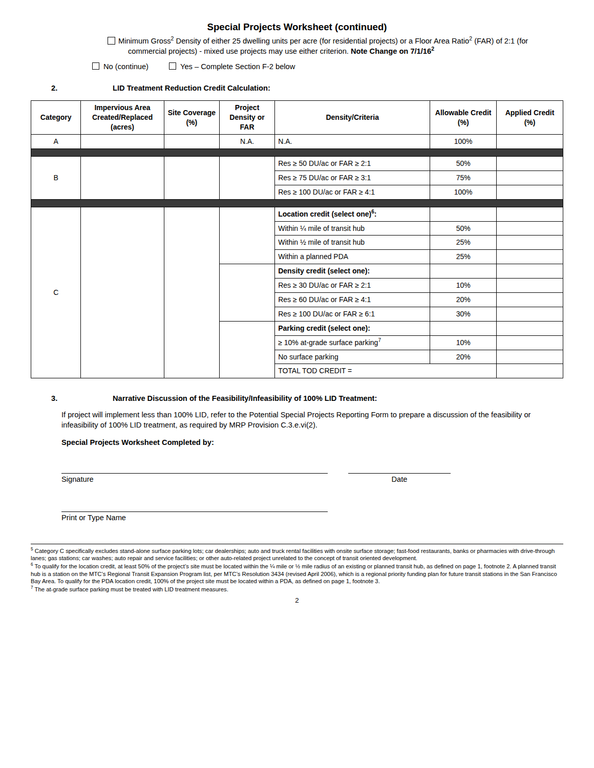Special Projects Worksheet (continued)
Minimum Gross2 Density of either 25 dwelling units per acre (for residential projects) or a Floor Area Ratio2 (FAR) of 2:1 (for commercial projects) - mixed use projects may use either criterion. Note Change on 7/1/162
No (continue) Yes – Complete Section F-2 below
2. LID Treatment Reduction Credit Calculation:
| Category | Impervious Area Created/Replaced (acres) | Site Coverage (%) | Project Density or FAR | Density/Criteria | Allowable Credit (%) | Applied Credit (%) |
| --- | --- | --- | --- | --- | --- | --- |
| A | | | N.A. | N.A. | 100% | |
| B | | | | Res ≥ 50 DU/ac or FAR ≥ 2:1 | 50% | |
| Res ≥ 75 DU/ac or FAR ≥ 3:1 | 75% | |
| Res ≥ 100 DU/ac or FAR ≥ 4:1 | 100% | |
| C | | | | Location credit (select one) 6 : | | |
| Within ¼ mile of transit hub | 50% | |
| Within ½ mile of transit hub | 25% | |
| Within a planned PDA | 25% | |
| | Density credit (select one): | | |
| Res ≥ 30 DU/ac or FAR ≥ 2:1 | 10% | |
| Res ≥ 60 DU/ac or FAR ≥ 4:1 | 20% | |
| Res ≥ 100 DU/ac or FAR ≥ 6:1 | 30% | |
| | Parking credit (select one): | | |
| ≥ 10% at-grade surface parking 7 | 10% | |
| No surface parking | 20% | |
| TOTAL TOD CREDIT = | |
3. Narrative Discussion of the Feasibility/Infeasibility of 100% LID Treatment:
If project will implement less than 100% LID, refer to the Potential Special Projects Reporting Form to prepare a discussion of the feasibility or infeasibility of 100% LID treatment, as required by MRP Provision C.3.e.vi(2).
Special Projects Worksheet Completed by:
Signature
Date
Print or Type Name
5 Category C specifically excludes stand-alone surface parking lots; car dealerships; auto and truck rental facilities with onsite surface storage; fast-food restaurants, banks or pharmacies with drive-through lanes; gas stations; car washes; auto repair and service facilities; or other auto-related project unrelated to the concept of transit oriented development.
6 To qualify for the location credit, at least 50% of the project’s site must be located within the ¼ mile or ½ mile radius of an existing or planned transit hub, as defined on page 1, footnote 2. A planned transit hub is a station on the MTC’s Regional Transit Expansion Program list, per MTC’s Resolution 3434 (revised April 2006), which is a regional priority funding plan for future transit stations in the San Francisco Bay Area. To qualify for the PDA location credit, 100% of the project site must be located within a PDA, as defined on page 1, footnote 3.
7 The at-grade surface parking must be treated with LID treatment measures.
2